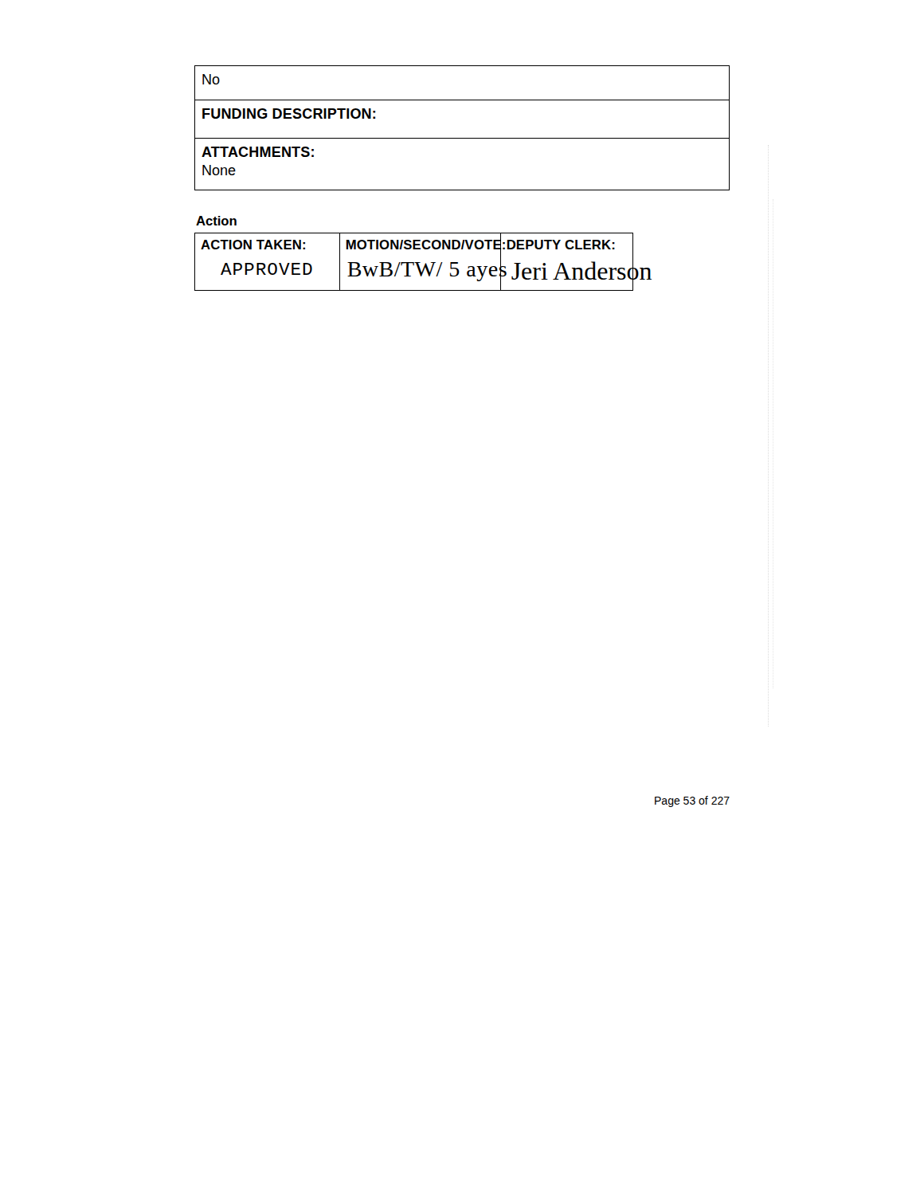| No |
| FUNDING DESCRIPTION: |
| ATTACHMENTS: None |
Action
| ACTION TAKEN: APPROVED | MOTION/SECOND/VOTE: BwB/TW/ 5 ayes | DEPUTY CLERK: Jeri Anderson |
Page 53 of 227